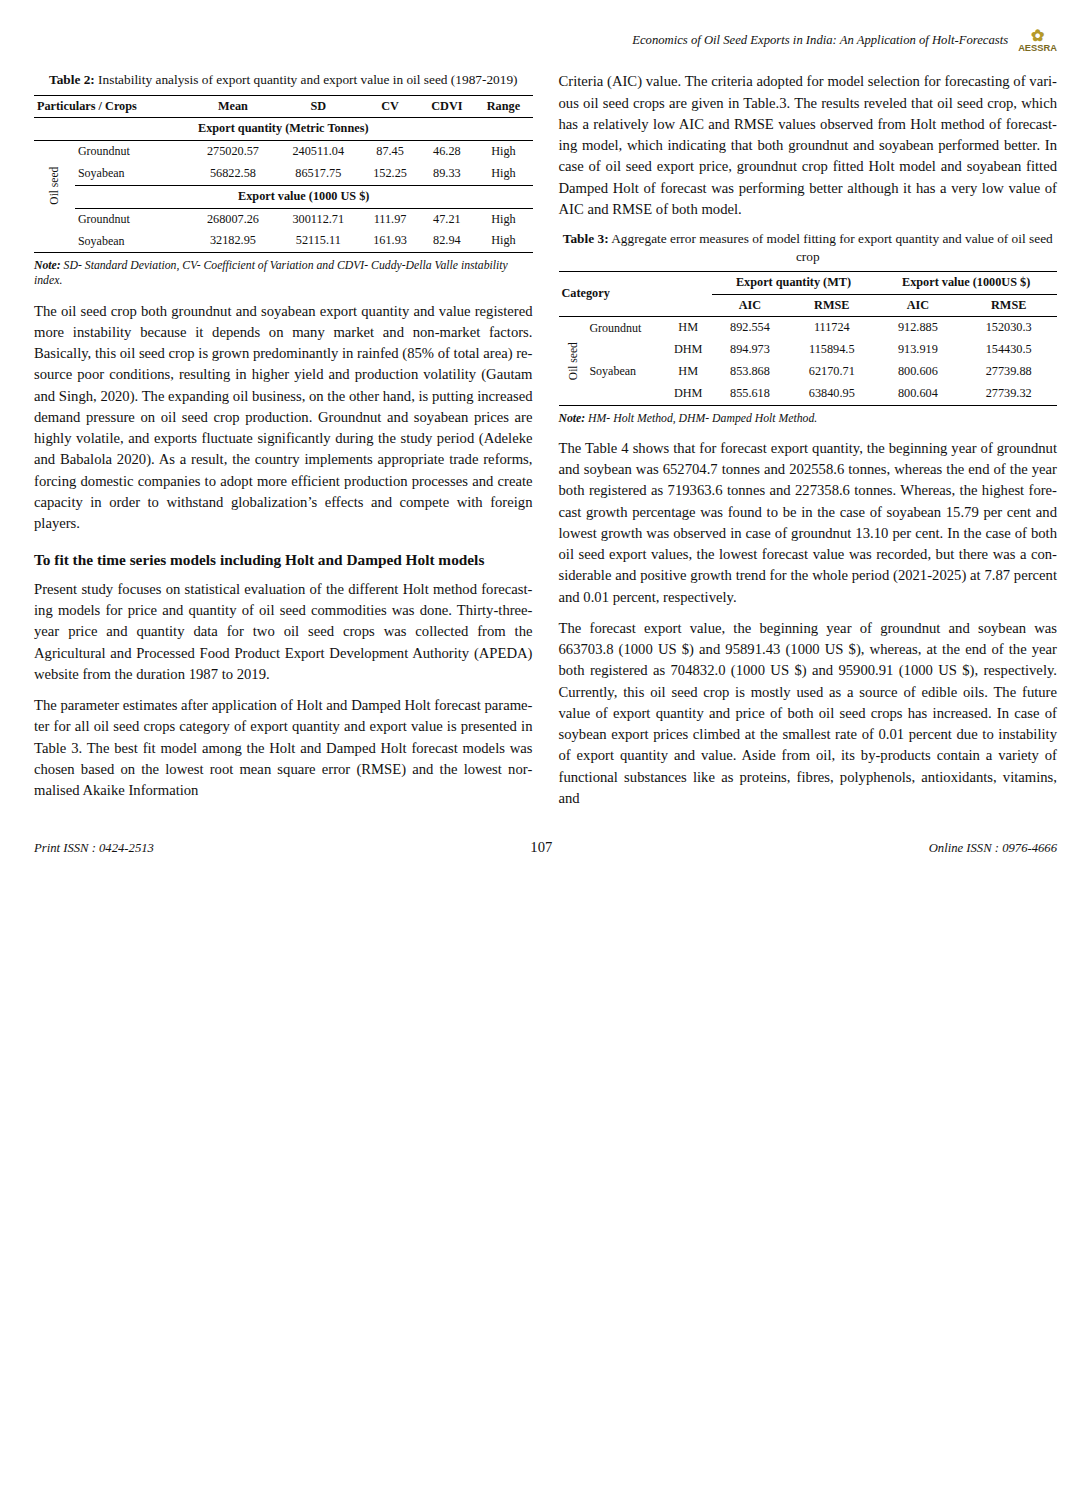Economics of Oil Seed Exports in India: An Application of Holt-Forecasts ✿AESSRA
Table 2: Instability analysis of export quantity and export value in oil seed (1987-2019)
| Particulars / Crops | Mean | SD | CV | CDVI | Range |
| --- | --- | --- | --- | --- | --- |
| Export quantity (Metric Tonnes) |
| Oil seed | Groundnut | 275020.57 | 240511.04 | 87.45 | 46.28 | High |
| Soyabean | 56822.58 | 86517.75 | 152.25 | 89.33 | High |
| Export value (1000 US $) |
| Groundnut | 268007.26 | 300112.71 | 111.97 | 47.21 | High |
| | Soyabean | 32182.95 | 52115.11 | 161.93 | 82.94 | High |
Note: SD- Standard Deviation, CV- Coefficient of Variation and CDVI- Cuddy-Della Valle instability index.
The oil seed crop both groundnut and soyabean export quantity and value registered more instability because it depends on many market and non-market factors. Basically, this oil seed crop is grown predominantly in rainfed (85% of total area) resource poor conditions, resulting in higher yield and production volatility (Gautam and Singh, 2020). The expanding oil business, on the other hand, is putting increased demand pressure on oil seed crop production. Groundnut and soyabean prices are highly volatile, and exports fluctuate significantly during the study period (Adeleke and Babalola 2020). As a result, the country implements appropriate trade reforms, forcing domestic companies to adopt more efficient production processes and create capacity in order to withstand globalization’s effects and compete with foreign players.
To fit the time series models including Holt and Damped Holt models
Present study focuses on statistical evaluation of the different Holt method forecasting models for price and quantity of oil seed commodities was done. Thirty-three-year price and quantity data for two oil seed crops was collected from the Agricultural and Processed Food Product Export Development Authority (APEDA) website from the duration 1987 to 2019.
The parameter estimates after application of Holt and Damped Holt forecast parameter for all oil seed crops category of export quantity and export value is presented in Table 3. The best fit model among the Holt and Damped Holt forecast models was chosen based on the lowest root mean square error (RMSE) and the lowest normalised Akaike Information
Criteria (AIC) value. The criteria adopted for model selection for forecasting of various oil seed crops are given in Table.3. The results reveled that oil seed crop, which has a relatively low AIC and RMSE values observed from Holt method of forecasting model, which indicating that both groundnut and soyabean performed better. In case of oil seed export price, groundnut crop fitted Holt model and soyabean fitted Damped Holt of forecast was performing better although it has a very low value of AIC and RMSE of both model.
Table 3: Aggregate error measures of model fitting for export quantity and value of oil seed crop
| Category | Export quantity (MT) | Export value (1000US $) |
| --- | --- | --- |
| AIC | RMSE | AIC | RMSE |
| Oil seed | Groundnut | HM | 892.554 | 111724 | 912.885 | 152030.3 |
| | DHM | 894.973 | 115894.5 | 913.919 | 154430.5 |
| Soyabean | HM | 853.868 | 62170.71 | 800.606 | 27739.88 |
| | DHM | 855.618 | 63840.95 | 800.604 | 27739.32 |
Note: HM- Holt Method, DHM- Damped Holt Method.
The Table 4 shows that for forecast export quantity, the beginning year of groundnut and soybean was 652704.7 tonnes and 202558.6 tonnes, whereas the end of the year both registered as 719363.6 tonnes and 227358.6 tonnes. Whereas, the highest forecast growth percentage was found to be in the case of soyabean 15.79 per cent and lowest growth was observed in case of groundnut 13.10 per cent. In the case of both oil seed export values, the lowest forecast value was recorded, but there was a considerable and positive growth trend for the whole period (2021-2025) at 7.87 percent and 0.01 percent, respectively.
The forecast export value, the beginning year of groundnut and soybean was 663703.8 (1000 US $) and 95891.43 (1000 US $), whereas, at the end of the year both registered as 704832.0 (1000 US $) and 95900.91 (1000 US $), respectively. Currently, this oil seed crop is mostly used as a source of edible oils. The future value of export quantity and price of both oil seed crops has increased. In case of soybean export prices climbed at the smallest rate of 0.01 percent due to instability of export quantity and value. Aside from oil, its by-products contain a variety of functional substances like as proteins, fibres, polyphenols, antioxidants, vitamins, and
Print ISSN : 0424-2513 107 Online ISSN : 0976-4666